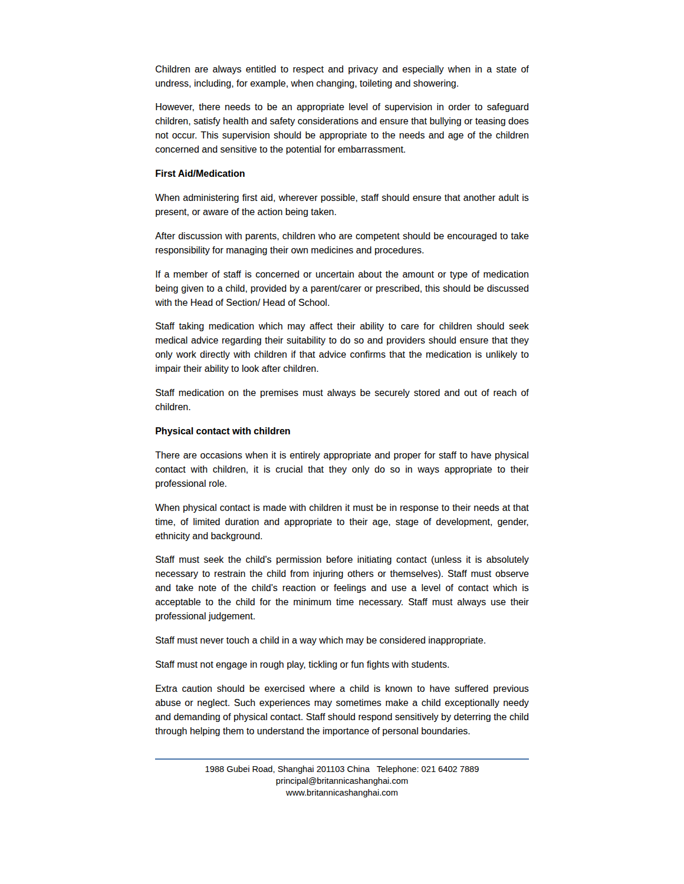Children are always entitled to respect and privacy and especially when in a state of undress, including, for example, when changing, toileting and showering.
However, there needs to be an appropriate level of supervision in order to safeguard children, satisfy health and safety considerations and ensure that bullying or teasing does not occur. This supervision should be appropriate to the needs and age of the children concerned and sensitive to the potential for embarrassment.
First Aid/Medication
When administering first aid, wherever possible, staff should ensure that another adult is present, or aware of the action being taken.
After discussion with parents, children who are competent should be encouraged to take responsibility for managing their own medicines and procedures.
If a member of staff is concerned or uncertain about the amount or type of medication being given to a child, provided by a parent/carer or prescribed, this should be discussed with the Head of Section/ Head of School.
Staff taking medication which may affect their ability to care for children should seek medical advice regarding their suitability to do so and providers should ensure that they only work directly with children if that advice confirms that the medication is unlikely to impair their ability to look after children.
Staff medication on the premises must always be securely stored and out of reach of children.
Physical contact with children
There are occasions when it is entirely appropriate and proper for staff to have physical contact with children, it is crucial that they only do so in ways appropriate to their professional role.
When physical contact is made with children it must be in response to their needs at that time, of limited duration and appropriate to their age, stage of development, gender, ethnicity and background.
Staff must seek the child's permission before initiating contact (unless it is absolutely necessary to restrain the child from injuring others or themselves). Staff must observe and take note of the child's reaction or feelings and use a level of contact which is acceptable to the child for the minimum time necessary. Staff must always use their professional judgement.
Staff must never touch a child in a way which may be considered inappropriate.
Staff must not engage in rough play, tickling or fun fights with students.
Extra caution should be exercised where a child is known to have suffered previous abuse or neglect. Such experiences may sometimes make a child exceptionally needy and demanding of physical contact. Staff should respond sensitively by deterring the child through helping them to understand the importance of personal boundaries.
1988 Gubei Road, Shanghai 201103 China Telephone: 021 6402 7889
principal@britannicashanghai.com
www.britannicashanghai.com